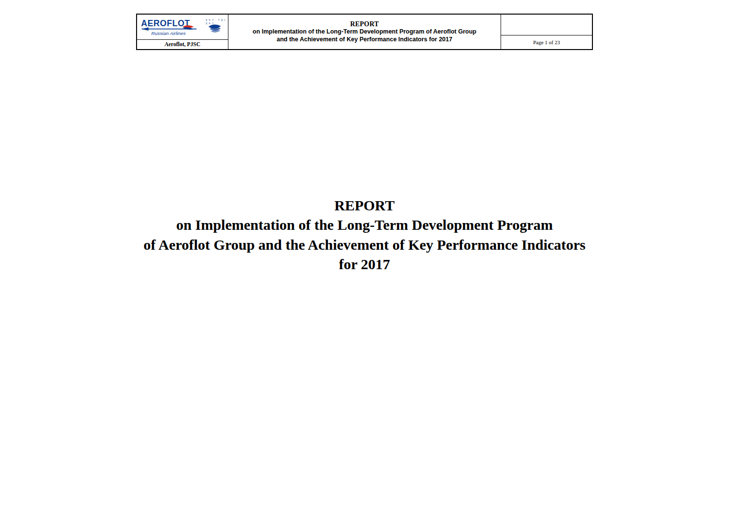| AEROFLOT Russian Airlines S K Y T E A M S K Y Aeroflot, PJSC | REPORT on Implementation of the Long-Term Development Program of Aeroflot Group and the Achievement of Key Performance Indicators for 2017 | |
| Page 1 of 23 |
REPORT on Implementation of the Long-Term Development Program of Aeroflot Group and the Achievement of Key Performance Indicators for 2017